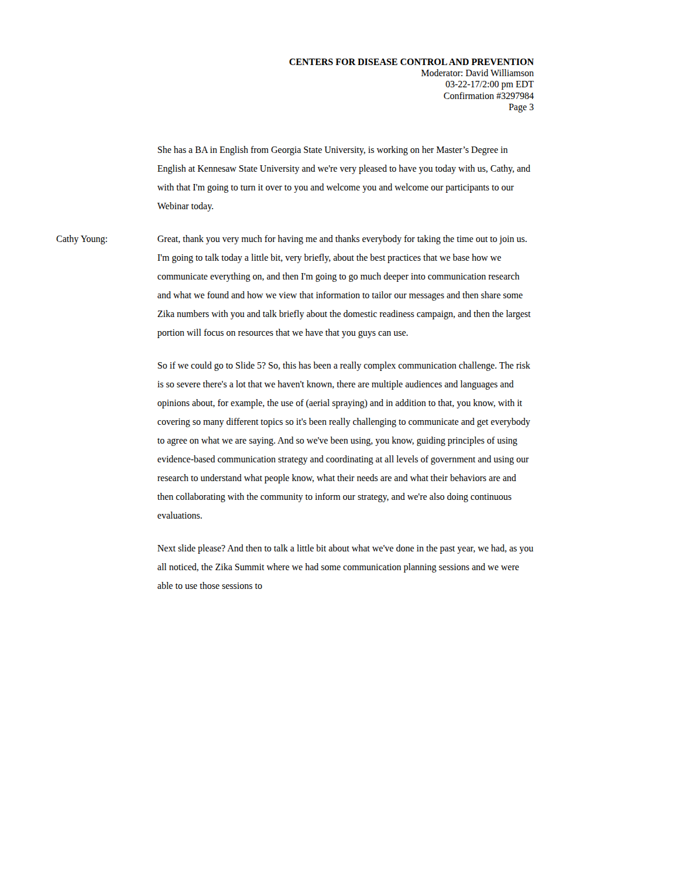Centers for Disease Control and Prevention
Moderator: David Williamson
03-22-17/2:00 pm EDT
Confirmation #3297984
Page 3
She has a BA in English from Georgia State University, is working on her Master’s Degree in English at Kennesaw State University and we're very pleased to have you today with us, Cathy, and with that I'm going to turn it over to you and welcome you and welcome our participants to our Webinar today.
Cathy Young:
Great, thank you very much for having me and thanks everybody for taking the time out to join us. I'm going to talk today a little bit, very briefly, about the best practices that we base how we communicate everything on, and then I'm going to go much deeper into communication research and what we found and how we view that information to tailor our messages and then share some Zika numbers with you and talk briefly about the domestic readiness campaign, and then the largest portion will focus on resources that we have that you guys can use.
So if we could go to Slide 5? So, this has been a really complex communication challenge. The risk is so severe there's a lot that we haven't known, there are multiple audiences and languages and opinions about, for example, the use of (aerial spraying) and in addition to that, you know, with it covering so many different topics so it's been really challenging to communicate and get everybody to agree on what we are saying. And so we've been using, you know, guiding principles of using evidence-based communication strategy and coordinating at all levels of government and using our research to understand what people know, what their needs are and what their behaviors are and then collaborating with the community to inform our strategy, and we're also doing continuous evaluations.
Next slide please? And then to talk a little bit about what we've done in the past year, we had, as you all noticed, the Zika Summit where we had some communication planning sessions and we were able to use those sessions to